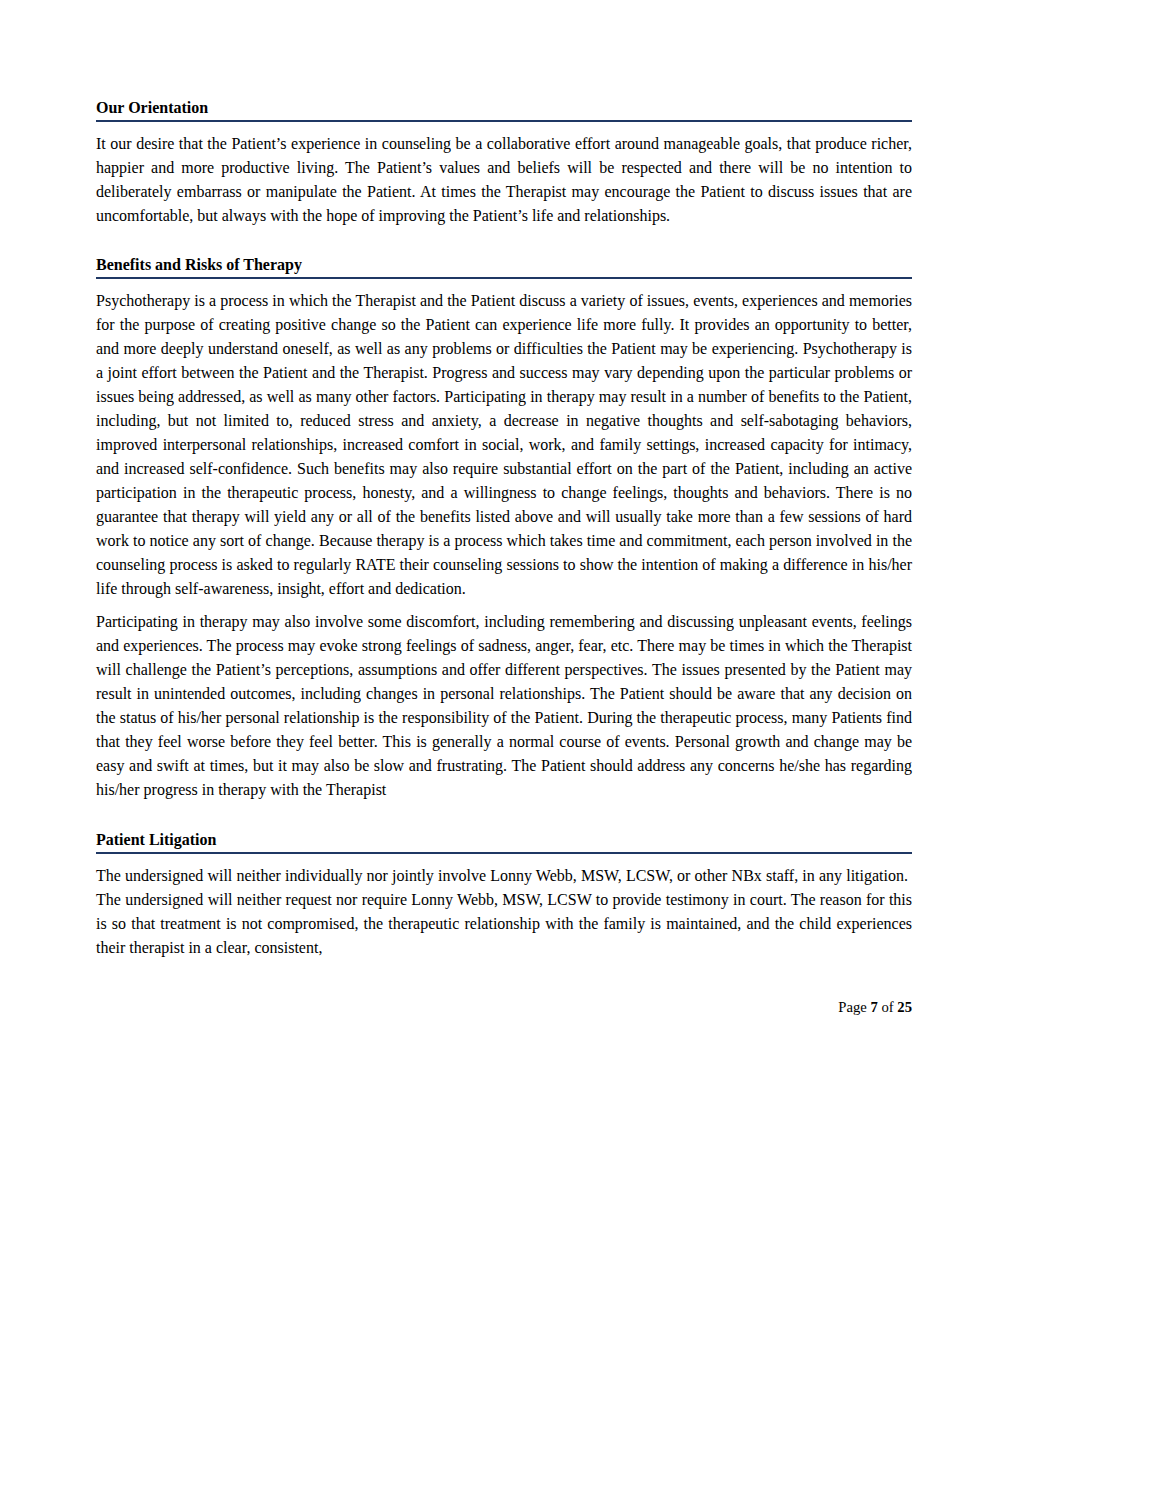Our Orientation
It our desire that the Patient’s experience in counseling be a collaborative effort around manageable goals, that produce richer, happier and more productive living. The Patient’s values and beliefs will be respected and there will be no intention to deliberately embarrass or manipulate the Patient. At times the Therapist may encourage the Patient to discuss issues that are uncomfortable, but always with the hope of improving the Patient’s life and relationships.
Benefits and Risks of Therapy
Psychotherapy is a process in which the Therapist and the Patient discuss a variety of issues, events, experiences and memories for the purpose of creating positive change so the Patient can experience life more fully. It provides an opportunity to better, and more deeply understand oneself, as well as any problems or difficulties the Patient may be experiencing. Psychotherapy is a joint effort between the Patient and the Therapist. Progress and success may vary depending upon the particular problems or issues being addressed, as well as many other factors. Participating in therapy may result in a number of benefits to the Patient, including, but not limited to, reduced stress and anxiety, a decrease in negative thoughts and self-sabotaging behaviors, improved interpersonal relationships, increased comfort in social, work, and family settings, increased capacity for intimacy, and increased self-confidence. Such benefits may also require substantial effort on the part of the Patient, including an active participation in the therapeutic process, honesty, and a willingness to change feelings, thoughts and behaviors. There is no guarantee that therapy will yield any or all of the benefits listed above and will usually take more than a few sessions of hard work to notice any sort of change. Because therapy is a process which takes time and commitment, each person involved in the counseling process is asked to regularly RATE their counseling sessions to show the intention of making a difference in his/her life through self-awareness, insight, effort and dedication.
Participating in therapy may also involve some discomfort, including remembering and discussing unpleasant events, feelings and experiences. The process may evoke strong feelings of sadness, anger, fear, etc. There may be times in which the Therapist will challenge the Patient’s perceptions, assumptions and offer different perspectives. The issues presented by the Patient may result in unintended outcomes, including changes in personal relationships. The Patient should be aware that any decision on the status of his/her personal relationship is the responsibility of the Patient. During the therapeutic process, many Patients find that they feel worse before they feel better. This is generally a normal course of events. Personal growth and change may be easy and swift at times, but it may also be slow and frustrating. The Patient should address any concerns he/she has regarding his/her progress in therapy with the Therapist
Patient Litigation
The undersigned will neither individually nor jointly involve Lonny Webb, MSW, LCSW, or other NBx staff, in any litigation. The undersigned will neither request nor require Lonny Webb, MSW, LCSW to provide testimony in court. The reason for this is so that treatment is not compromised, the therapeutic relationship with the family is maintained, and the child experiences their therapist in a clear, consistent,
Page 7 of 25